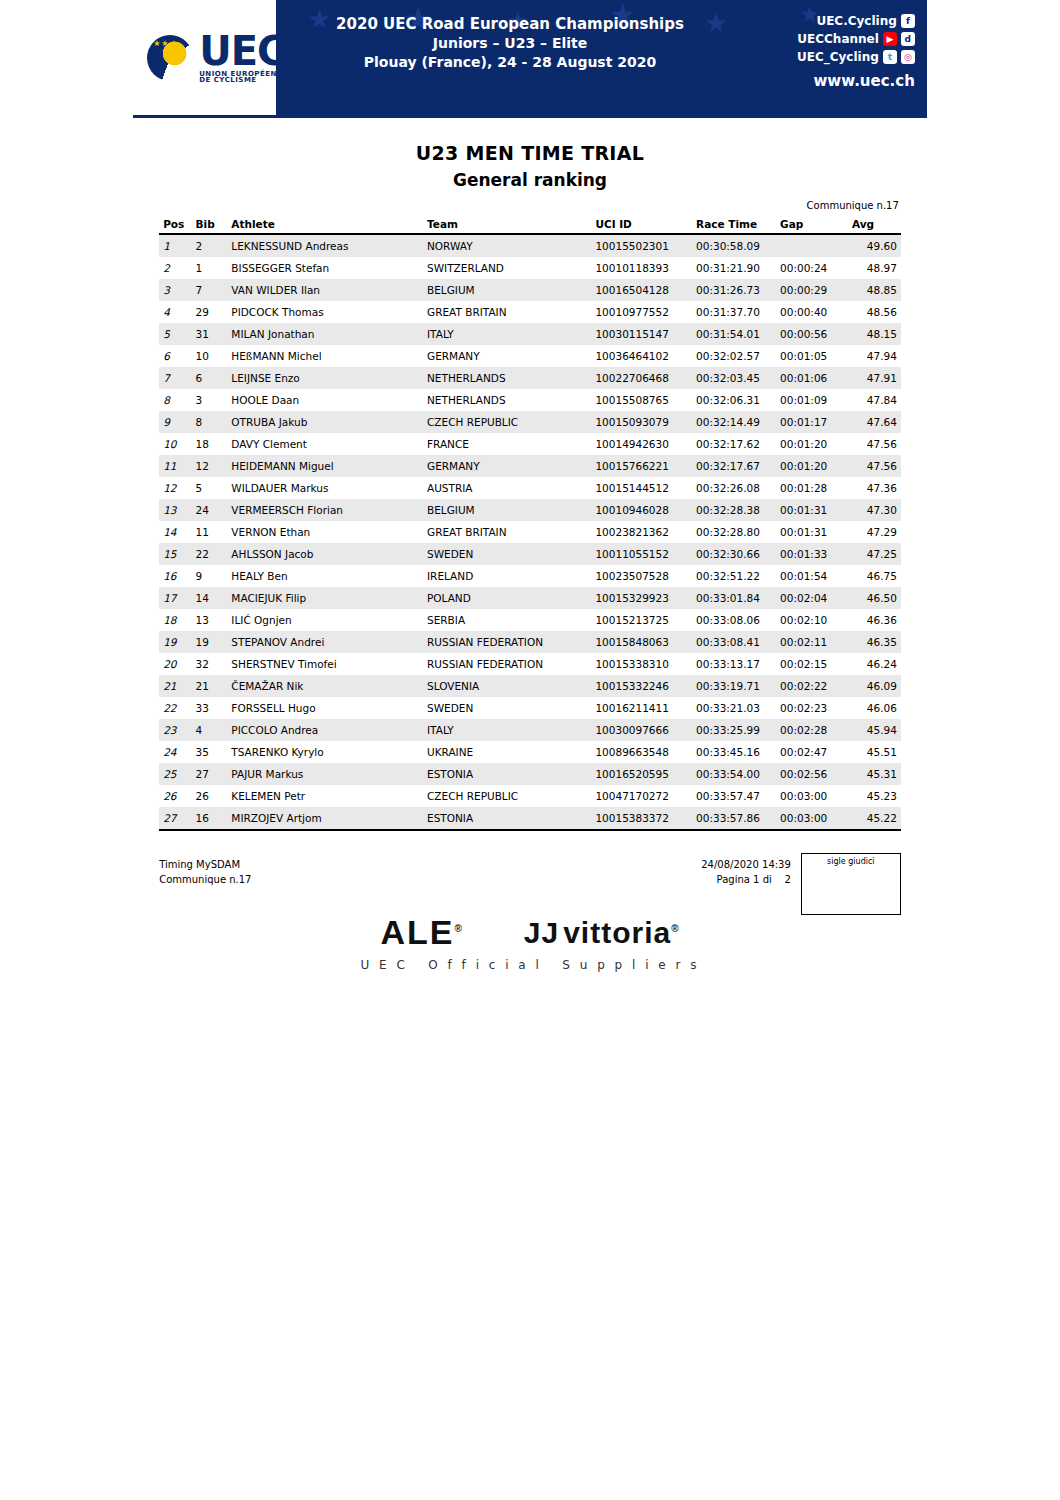★ ★ ★ ★ ★ ★
UEC UNION EUROPÉENNE
DE CYCLISME
2020 UEC Road European Championships
Juniors – U23 – Elite
Plouay (France), 24 - 28 August 2020
UEC.Cycling f
UECChannel▶d
UEC_Cycling t◎
www.uec.ch
U23 MEN TIME TRIAL
General ranking
Communique n.17
| Pos | Bib | Athlete | Team | UCI ID | Race Time | Gap | Avg |
| --- | --- | --- | --- | --- | --- | --- | --- |
| 1 | 2 | LEKNESSUND Andreas | NORWAY | 10015502301 | 00:30:58.09 | | 49.60 |
| 2 | 1 | BISSEGGER Stefan | SWITZERLAND | 10010118393 | 00:31:21.90 | 00:00:24 | 48.97 |
| 3 | 7 | VAN WILDER Ilan | BELGIUM | 10016504128 | 00:31:26.73 | 00:00:29 | 48.85 |
| 4 | 29 | PIDCOCK Thomas | GREAT BRITAIN | 10010977552 | 00:31:37.70 | 00:00:40 | 48.56 |
| 5 | 31 | MILAN Jonathan | ITALY | 10030115147 | 00:31:54.01 | 00:00:56 | 48.15 |
| 6 | 10 | HEßMANN Michel | GERMANY | 10036464102 | 00:32:02.57 | 00:01:05 | 47.94 |
| 7 | 6 | LEIJNSE Enzo | NETHERLANDS | 10022706468 | 00:32:03.45 | 00:01:06 | 47.91 |
| 8 | 3 | HOOLE Daan | NETHERLANDS | 10015508765 | 00:32:06.31 | 00:01:09 | 47.84 |
| 9 | 8 | OTRUBA Jakub | CZECH REPUBLIC | 10015093079 | 00:32:14.49 | 00:01:17 | 47.64 |
| 10 | 18 | DAVY Clement | FRANCE | 10014942630 | 00:32:17.62 | 00:01:20 | 47.56 |
| 11 | 12 | HEIDEMANN Miguel | GERMANY | 10015766221 | 00:32:17.67 | 00:01:20 | 47.56 |
| 12 | 5 | WILDAUER Markus | AUSTRIA | 10015144512 | 00:32:26.08 | 00:01:28 | 47.36 |
| 13 | 24 | VERMEERSCH Florian | BELGIUM | 10010946028 | 00:32:28.38 | 00:01:31 | 47.30 |
| 14 | 11 | VERNON Ethan | GREAT BRITAIN | 10023821362 | 00:32:28.80 | 00:01:31 | 47.29 |
| 15 | 22 | AHLSSON Jacob | SWEDEN | 10011055152 | 00:32:30.66 | 00:01:33 | 47.25 |
| 16 | 9 | HEALY Ben | IRELAND | 10023507528 | 00:32:51.22 | 00:01:54 | 46.75 |
| 17 | 14 | MACIEJUK Filip | POLAND | 10015329923 | 00:33:01.84 | 00:02:04 | 46.50 |
| 18 | 13 | ILIĆ Ognjen | SERBIA | 10015213725 | 00:33:08.06 | 00:02:10 | 46.36 |
| 19 | 19 | STEPANOV Andrei | RUSSIAN FEDERATION | 10015848063 | 00:33:08.41 | 00:02:11 | 46.35 |
| 20 | 32 | SHERSTNEV Timofei | RUSSIAN FEDERATION | 10015338310 | 00:33:13.17 | 00:02:15 | 46.24 |
| 21 | 21 | ČEMAŽAR Nik | SLOVENIA | 10015332246 | 00:33:19.71 | 00:02:22 | 46.09 |
| 22 | 33 | FORSSELL Hugo | SWEDEN | 10016211411 | 00:33:21.03 | 00:02:23 | 46.06 |
| 23 | 4 | PICCOLO Andrea | ITALY | 10030097666 | 00:33:25.99 | 00:02:28 | 45.94 |
| 24 | 35 | TSARENKO Kyrylo | UKRAINE | 10089663548 | 00:33:45.16 | 00:02:47 | 45.51 |
| 25 | 27 | PAJUR Markus | ESTONIA | 10016520595 | 00:33:54.00 | 00:02:56 | 45.31 |
| 26 | 26 | KELEMEN Petr | CZECH REPUBLIC | 10047170272 | 00:33:57.47 | 00:03:00 | 45.23 |
| 27 | 16 | MIRZOJEV Artjom | ESTONIA | 10015383372 | 00:33:57.86 | 00:03:00 | 45.22 |
Timing MySDAM
Communique n.17
24/08/2020 14:39
Pagina 1 di 2
sigle giudici
ALE®
JJvittoria®
U E C O f f i c i a l S u p p l i e r s